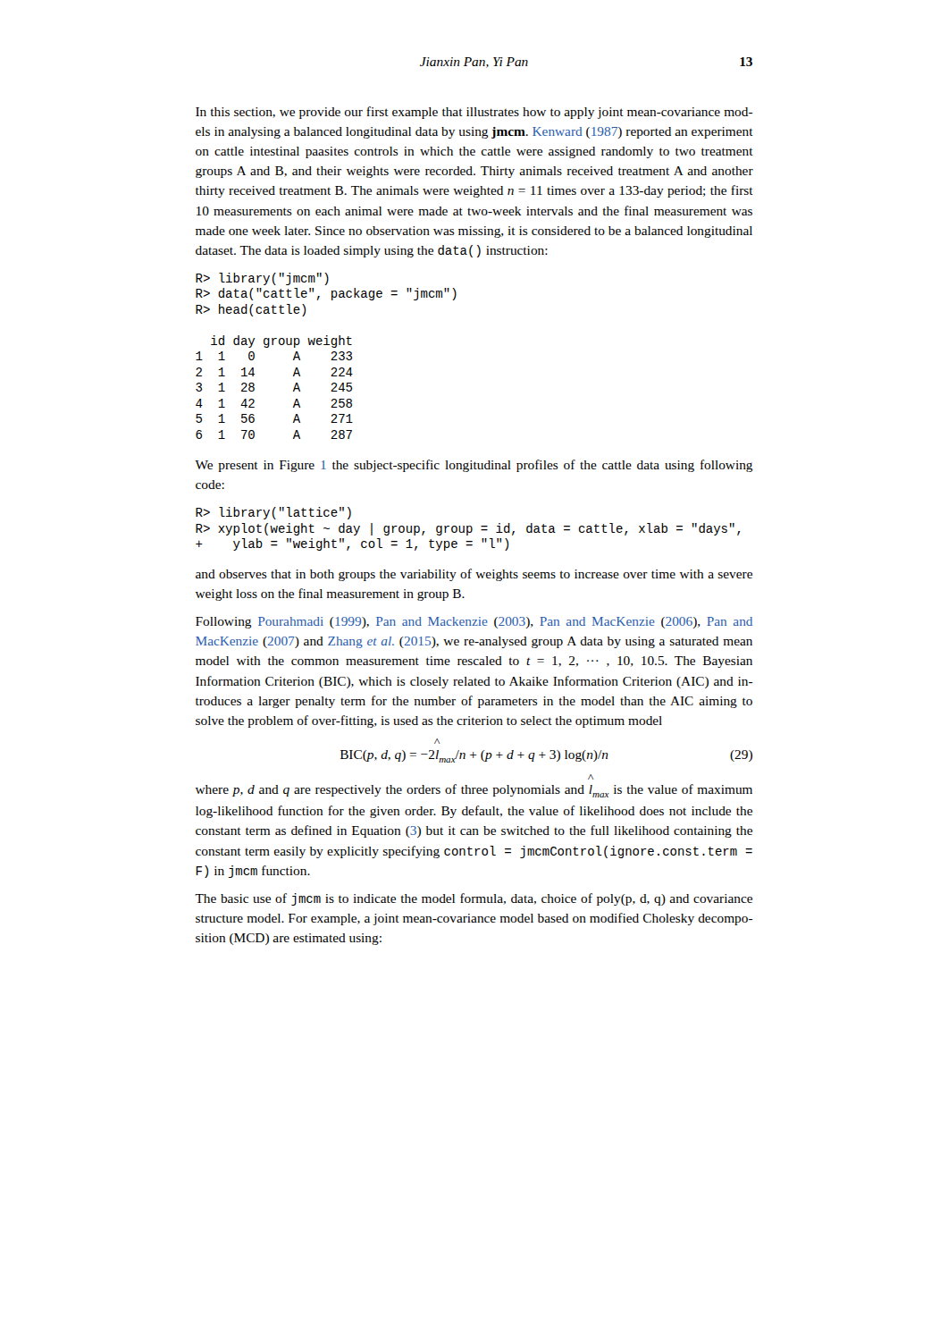Jianxin Pan, Yi Pan 13
In this section, we provide our first example that illustrates how to apply joint mean-covariance models in analysing a balanced longitudinal data by using jmcm. Kenward (1987) reported an experiment on cattle intestinal paasites controls in which the cattle were assigned randomly to two treatment groups A and B, and their weights were recorded. Thirty animals received treatment A and another thirty received treatment B. The animals were weighted n = 11 times over a 133-day period; the first 10 measurements on each animal were made at two-week intervals and the final measurement was made one week later. Since no observation was missing, it is considered to be a balanced longitudinal dataset. The data is loaded simply using the data() instruction:
R> library("jmcm") R> data("cattle", package = "jmcm") R> head(cattle) id day group weight 1 1 0 A 233 2 1 14 A 224 3 1 28 A 245 4 1 42 A 258 5 1 56 A 271 6 1 70 A 287
We present in Figure 1 the subject-specific longitudinal profiles of the cattle data using following code:
R> library("lattice") R> xyplot(weight ~ day | group, group = id, data = cattle, xlab = "days", + ylab = "weight", col = 1, type = "l")
and observes that in both groups the variability of weights seems to increase over time with a severe weight loss on the final measurement in group B.
Following Pourahmadi (1999), Pan and Mackenzie (2003), Pan and MacKenzie (2006), Pan and MacKenzie (2007) and Zhang et al. (2015), we re-analysed group A data by using a saturated mean model with the common measurement time rescaled to t = 1, 2, ··· , 10, 10.5. The Bayesian Information Criterion (BIC), which is closely related to Akaike Information Criterion (AIC) and introduces a larger penalty term for the number of parameters in the model than the AIC aiming to solve the problem of over-fitting, is used as the criterion to select the optimum model
BIC(p, d, q) = −2lmax/n + (p + d + q + 3) log(n)/n (29)
where p, d and q are respectively the orders of three polynomials and lmax is the value of maximum log-likelihood function for the given order. By default, the value of likelihood does not include the constant term as defined in Equation (3) but it can be switched to the full likelihood containing the constant term easily by explicitly specifying control = jmcmControl(ignore.const.term = F) in jmcm function.
The basic use of jmcm is to indicate the model formula, data, choice of poly(p, d, q) and covariance structure model. For example, a joint mean-covariance model based on modified Cholesky decomposition (MCD) are estimated using: